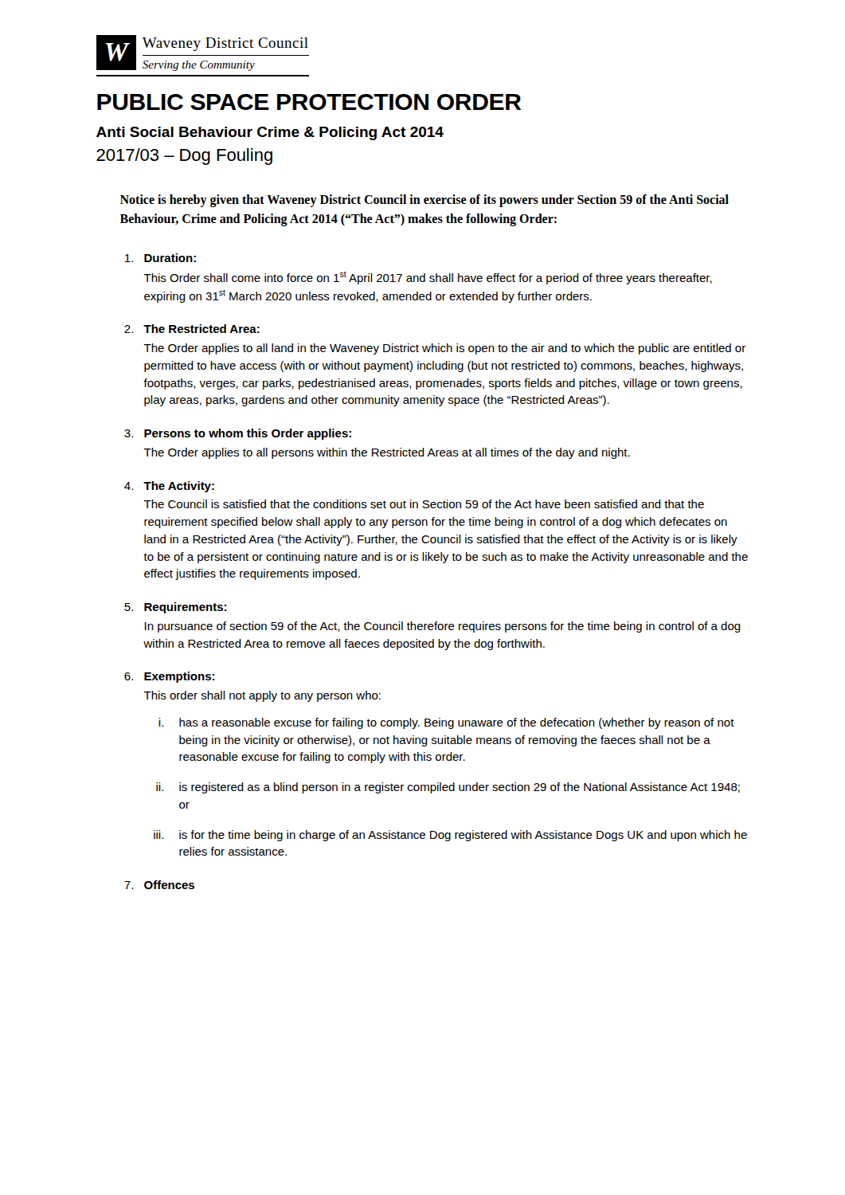W
Waveney District Council
Serving the Community
PUBLIC SPACE PROTECTION ORDER
Anti Social Behaviour Crime & Policing Act 2014
2017/03 – Dog Fouling
Notice is hereby given that Waveney District Council in exercise of its powers under Section 59 of the Anti Social Behaviour, Crime and Policing Act 2014 (“The Act”) makes the following Order:
Duration:
This Order shall come into force on 1st April 2017 and shall have effect for a period of three years thereafter, expiring on 31st March 2020 unless revoked, amended or extended by further orders.
The Restricted Area:
The Order applies to all land in the Waveney District which is open to the air and to which the public are entitled or permitted to have access (with or without payment) including (but not restricted to) commons, beaches, highways, footpaths, verges, car parks, pedestrianised areas, promenades, sports fields and pitches, village or town greens, play areas, parks, gardens and other community amenity space (the “Restricted Areas”).
Persons to whom this Order applies:
The Order applies to all persons within the Restricted Areas at all times of the day and night.
The Activity:
The Council is satisfied that the conditions set out in Section 59 of the Act have been satisfied and that the requirement specified below shall apply to any person for the time being in control of a dog which defecates on land in a Restricted Area (“the Activity”). Further, the Council is satisfied that the effect of the Activity is or is likely to be of a persistent or continuing nature and is or is likely to be such as to make the Activity unreasonable and the effect justifies the requirements imposed.
Requirements:
In pursuance of section 59 of the Act, the Council therefore requires persons for the time being in control of a dog within a Restricted Area to remove all faeces deposited by the dog forthwith.
Exemptions:
This order shall not apply to any person who:
has a reasonable excuse for failing to comply. Being unaware of the defecation (whether by reason of not being in the vicinity or otherwise), or not having suitable means of removing the faeces shall not be a reasonable excuse for failing to comply with this order.
is registered as a blind person in a register compiled under section 29 of the National Assistance Act 1948; or
is for the time being in charge of an Assistance Dog registered with Assistance Dogs UK and upon which he relies for assistance.
Offences